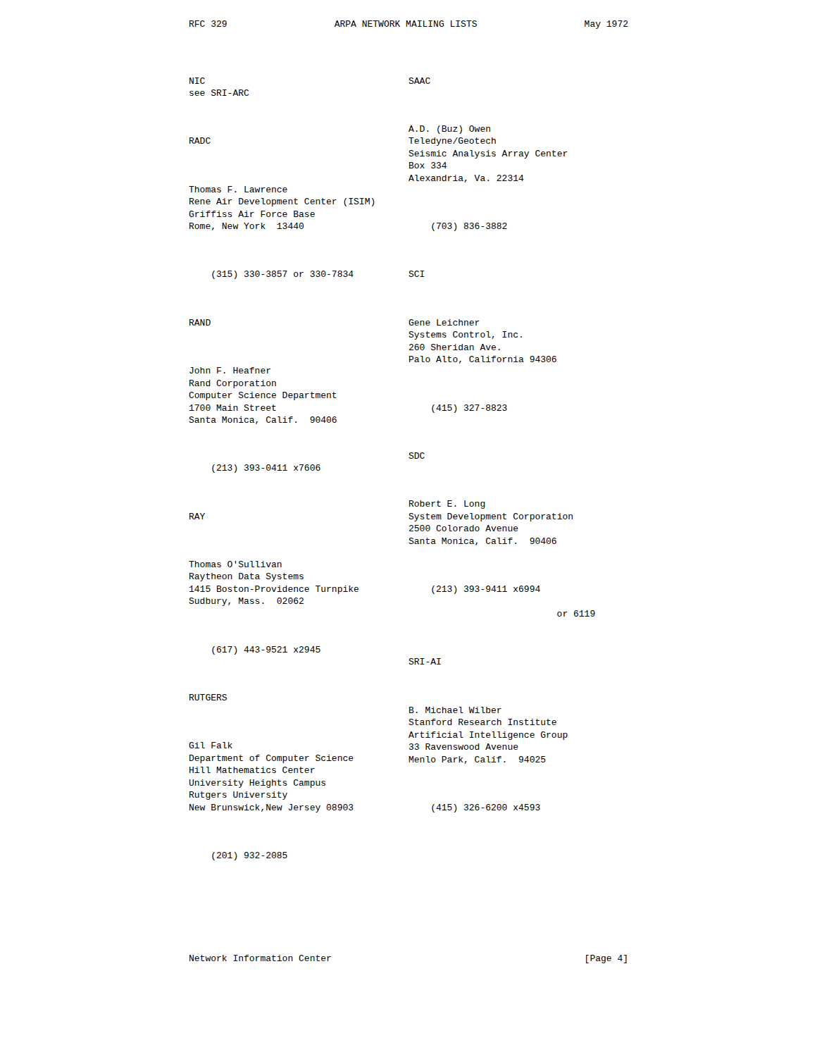RFC 329 ARPA NETWORK MAILING LISTS May 1972
NIC see SRI-ARC
RADC
Thomas F. Lawrence Rene Air Development Center (ISIM) Griffiss Air Force Base Rome, New York 13440
(315) 330-3857 or 330-7834
RAND
John F. Heafner Rand Corporation Computer Science Department 1700 Main Street Santa Monica, Calif. 90406
(213) 393-0411 x7606
RAY
Thomas O'Sullivan Raytheon Data Systems 1415 Boston-Providence Turnpike Sudbury, Mass. 02062
(617) 443-9521 x2945
RUTGERS
Gil Falk Department of Computer Science Hill Mathematics Center University Heights Campus Rutgers University New Brunswick,New Jersey 08903
(201) 932-2085
SAAC
A.D. (Buz) Owen Teledyne/Geotech Seismic Analysis Array Center Box 334 Alexandria, Va. 22314
(703) 836-3882
SCI
Gene Leichner Systems Control, Inc. 260 Sheridan Ave. Palo Alto, California 94306
(415) 327-8823
SDC
Robert E. Long System Development Corporation 2500 Colorado Avenue Santa Monica, Calif. 90406
(213) 393-9411 x6994
or 6119
SRI-AI
B. Michael Wilber Stanford Research Institute Artificial Intelligence Group 33 Ravenswood Avenue Menlo Park, Calif. 94025
(415) 326-6200 x4593
Network Information Center [Page 4]